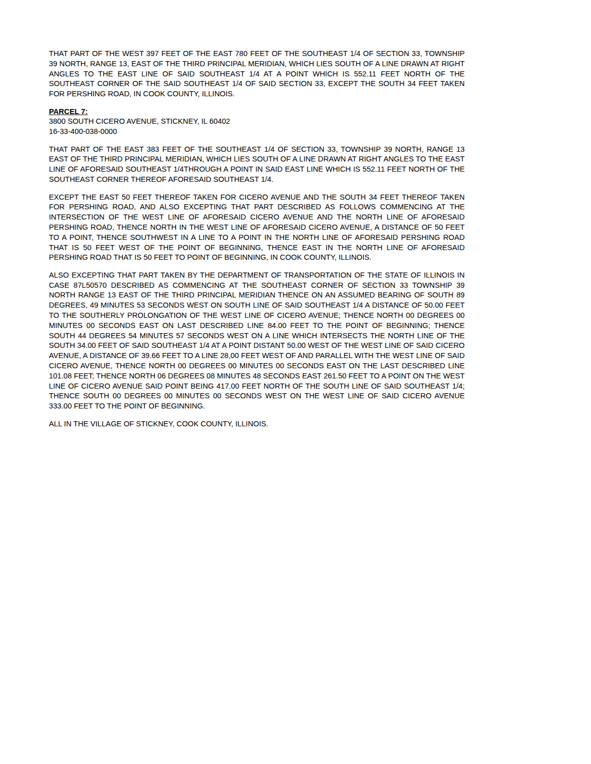That part of the west 397 feet of the east 780 feet of the southeast 1/4 of Section 33, Township 39 North, Range 13, East of the Third Principal Meridian, which lies south of a line drawn at right angles to the east line of said southeast 1/4 at a point which is 552.11 feet north of the southeast corner of the said southeast 1/4 of said Section 33, except the south 34 feet taken for Pershing Road, in Cook County, Illinois.
PARCEL 7:
3800 South Cicero Avenue, Stickney, IL 60402 16-33-400-038-0000
That part of the east 383 feet of the southeast 1/4 of Section 33, Township 39 North, Range 13 East of the Third Principal Meridian, which lies south of a line drawn at right angles to the east line of aforesaid southeast 1/4through a point in said east line which is 552.11 feet north of the southeast corner thereof aforesaid southeast 1/4.
Except the east 50 feet thereof taken for Cicero Avenue and the south 34 feet thereof taken for Pershing Road, and also excepting that part described as follows commencing at the intersection of the west line of aforesaid Cicero Avenue and the north line of aforesaid Pershing Road, thence north in the west line of aforesaid Cicero Avenue, a distance of 50 feet to a point, thence southwest in a line to a point in the north line of aforesaid Pershing Road that is 50 feet west of the point of beginning, thence east in the north line of aforesaid Pershing Road that is 50 feet to point of beginning, in Cook County, Illinois.
Also excepting that part taken by the Department of Transportation of the State of Illinois in case 87L50570 described as commencing at the southeast corner of Section 33 Township 39 North Range 13 East of the Third Principal Meridian thence on an assumed bearing of south 89 degrees, 49 minutes 53 seconds west on south line of said southeast 1/4 a distance of 50.00 feet to the southerly prolongation of the west line of Cicero Avenue; thence north 00 degrees 00 minutes 00 seconds east on last described line 84.00 feet to the point of beginning; thence south 44 degrees 54 minutes 57 seconds west on a line which intersects the north line of the south 34.00 feet of said southeast 1/4 at a point distant 50.00 west of the west line of said Cicero Avenue, a distance of 39.66 feet to a line 28,00 feet west of and parallel with the west line of said Cicero Avenue, thence north 00 degrees 00 minutes 00 seconds east on the last described line 101.08 feet; thence north 06 degrees 08 minutes 48 seconds east 261.50 feet to a point on the west line of Cicero Avenue said point being 417.00 feet north of the south line of said southeast 1/4; thence south 00 degrees 00 minutes 00 seconds west on the west line of said Cicero Avenue 333.00 feet to the point of beginning.
All in the Village of Stickney, Cook County, Illinois.